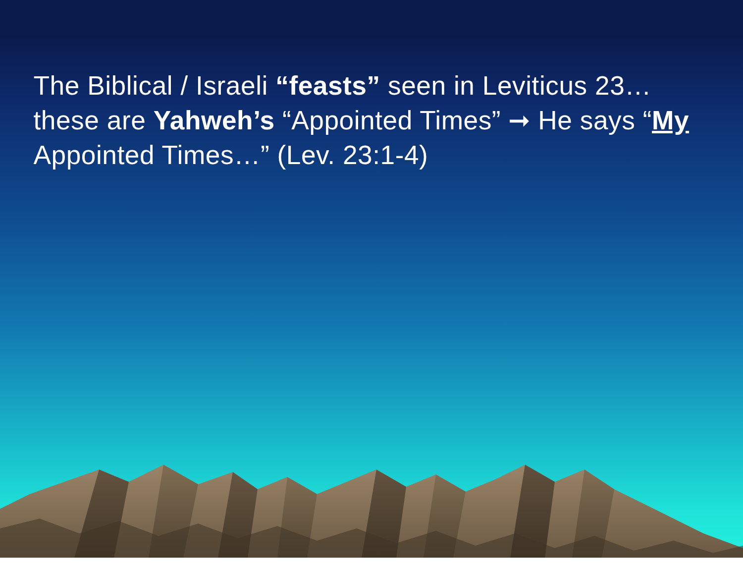The Biblical / Israeli “feasts” seen in Leviticus 23… these are Yahweh’s “Appointed Times” ➞ He says “My Appointed Times…” (Lev. 23:1-4)